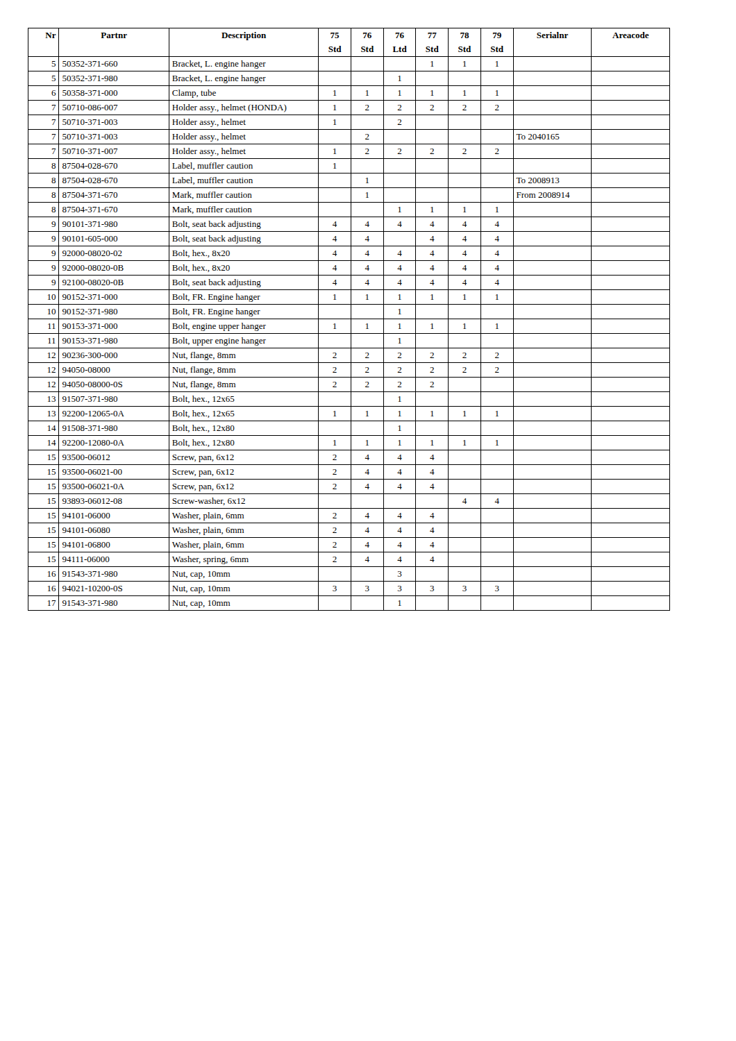| Nr | Partnr | Description | 75 | 76 | 76 | 77 | 78 | 79 | Serialnr | Areacode | |
| --- | --- | --- | --- | --- | --- | --- | --- | --- | --- | --- | --- |
| Std | Std | Ltd | Std | Std | Std |
| 5 | 50352-371-660 | Bracket, L. engine hanger | | | | 1 | 1 | 1 | | | |
| 5 | 50352-371-980 | Bracket, L. engine hanger | | | 1 | | | | | | |
| 6 | 50358-371-000 | Clamp, tube | 1 | 1 | 1 | 1 | 1 | 1 | | | |
| 7 | 50710-086-007 | Holder assy., helmet (HONDA) | 1 | 2 | 2 | 2 | 2 | 2 | | | |
| 7 | 50710-371-003 | Holder assy., helmet | 1 | | 2 | | | | | | |
| 7 | 50710-371-003 | Holder assy., helmet | | 2 | | | | | To 2040165 | | |
| 7 | 50710-371-007 | Holder assy., helmet | 1 | 2 | 2 | 2 | 2 | 2 | | | |
| 8 | 87504-028-670 | Label, muffler caution | 1 | | | | | | | | |
| 8 | 87504-028-670 | Label, muffler caution | | 1 | | | | | To 2008913 | | |
| 8 | 87504-371-670 | Mark, muffler caution | | 1 | | | | | From 2008914 | | |
| 8 | 87504-371-670 | Mark, muffler caution | | | 1 | 1 | 1 | 1 | | | |
| 9 | 90101-371-980 | Bolt, seat back adjusting | 4 | 4 | 4 | 4 | 4 | 4 | | | |
| 9 | 90101-605-000 | Bolt, seat back adjusting | 4 | 4 | | 4 | 4 | 4 | | | |
| 9 | 92000-08020-02 | Bolt, hex., 8x20 | 4 | 4 | 4 | 4 | 4 | 4 | | | |
| 9 | 92000-08020-0B | Bolt, hex., 8x20 | 4 | 4 | 4 | 4 | 4 | 4 | | | |
| 9 | 92100-08020-0B | Bolt, seat back adjusting | 4 | 4 | 4 | 4 | 4 | 4 | | | |
| 10 | 90152-371-000 | Bolt, FR. Engine hanger | 1 | 1 | 1 | 1 | 1 | 1 | | | |
| 10 | 90152-371-980 | Bolt, FR. Engine hanger | | | 1 | | | | | | |
| 11 | 90153-371-000 | Bolt, engine upper hanger | 1 | 1 | 1 | 1 | 1 | 1 | | | |
| 11 | 90153-371-980 | Bolt, upper engine hanger | | | 1 | | | | | | |
| 12 | 90236-300-000 | Nut, flange, 8mm | 2 | 2 | 2 | 2 | 2 | 2 | | | |
| 12 | 94050-08000 | Nut, flange, 8mm | 2 | 2 | 2 | 2 | 2 | 2 | | | |
| 12 | 94050-08000-0S | Nut, flange, 8mm | 2 | 2 | 2 | 2 | | | | | |
| 13 | 91507-371-980 | Bolt, hex., 12x65 | | | 1 | | | | | | |
| 13 | 92200-12065-0A | Bolt, hex., 12x65 | 1 | 1 | 1 | 1 | 1 | 1 | | | |
| 14 | 91508-371-980 | Bolt, hex., 12x80 | | | 1 | | | | | | |
| 14 | 92200-12080-0A | Bolt, hex., 12x80 | 1 | 1 | 1 | 1 | 1 | 1 | | | |
| 15 | 93500-06012 | Screw, pan, 6x12 | 2 | 4 | 4 | 4 | | | | | |
| 15 | 93500-06021-00 | Screw, pan, 6x12 | 2 | 4 | 4 | 4 | | | | | |
| 15 | 93500-06021-0A | Screw, pan, 6x12 | 2 | 4 | 4 | 4 | | | | | |
| 15 | 93893-06012-08 | Screw-washer, 6x12 | | | | | 4 | 4 | | | |
| 15 | 94101-06000 | Washer, plain, 6mm | 2 | 4 | 4 | 4 | | | | | |
| 15 | 94101-06080 | Washer, plain, 6mm | 2 | 4 | 4 | 4 | | | | | |
| 15 | 94101-06800 | Washer, plain, 6mm | 2 | 4 | 4 | 4 | | | | | |
| 15 | 94111-06000 | Washer, spring, 6mm | 2 | 4 | 4 | 4 | | | | | |
| 16 | 91543-371-980 | Nut, cap, 10mm | | | 3 | | | | | | |
| 16 | 94021-10200-0S | Nut, cap, 10mm | 3 | 3 | 3 | 3 | 3 | 3 | | | |
| 17 | 91543-371-980 | Nut, cap, 10mm | | | 1 | | | | | | |